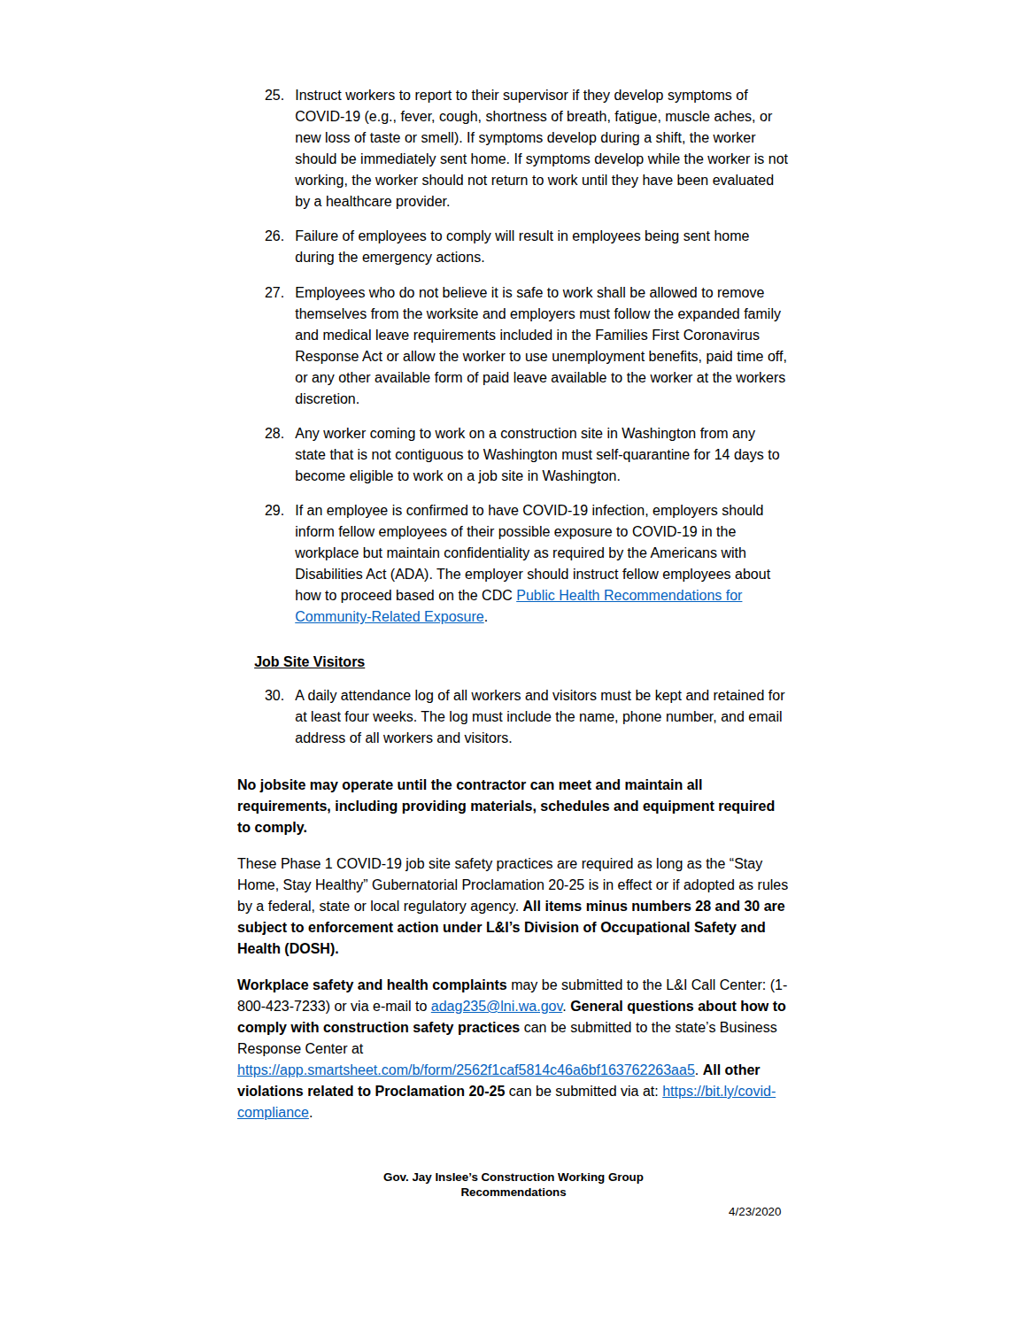Instruct workers to report to their supervisor if they develop symptoms of COVID-19 (e.g., fever, cough, shortness of breath, fatigue, muscle aches, or new loss of taste or smell). If symptoms develop during a shift, the worker should be immediately sent home. If symptoms develop while the worker is not working, the worker should not return to work until they have been evaluated by a healthcare provider.
Failure of employees to comply will result in employees being sent home during the emergency actions.
Employees who do not believe it is safe to work shall be allowed to remove themselves from the worksite and employers must follow the expanded family and medical leave requirements included in the Families First Coronavirus Response Act or allow the worker to use unemployment benefits, paid time off, or any other available form of paid leave available to the worker at the workers discretion.
Any worker coming to work on a construction site in Washington from any state that is not contiguous to Washington must self-quarantine for 14 days to become eligible to work on a job site in Washington.
If an employee is confirmed to have COVID-19 infection, employers should inform fellow employees of their possible exposure to COVID-19 in the workplace but maintain confidentiality as required by the Americans with Disabilities Act (ADA). The employer should instruct fellow employees about how to proceed based on the CDC Public Health Recommendations for Community-Related Exposure.
Job Site Visitors
A daily attendance log of all workers and visitors must be kept and retained for at least four weeks. The log must include the name, phone number, and email address of all workers and visitors.
No jobsite may operate until the contractor can meet and maintain all requirements, including providing materials, schedules and equipment required to comply.
These Phase 1 COVID-19 job site safety practices are required as long as the “Stay Home, Stay Healthy” Gubernatorial Proclamation 20-25 is in effect or if adopted as rules by a federal, state or local regulatory agency. All items minus numbers 28 and 30 are subject to enforcement action under L&I’s Division of Occupational Safety and Health (DOSH).
Workplace safety and health complaints may be submitted to the L&I Call Center: (1-800-423-7233) or via e-mail to adag235@lni.wa.gov. General questions about how to comply with construction safety practices can be submitted to the state’s Business Response Center at https://app.smartsheet.com/b/form/2562f1caf5814c46a6bf163762263aa5. All other violations related to Proclamation 20-25 can be submitted via at: https://bit.ly/covid-compliance.
Gov. Jay Inslee’s Construction Working Group
Recommendations
4/23/2020